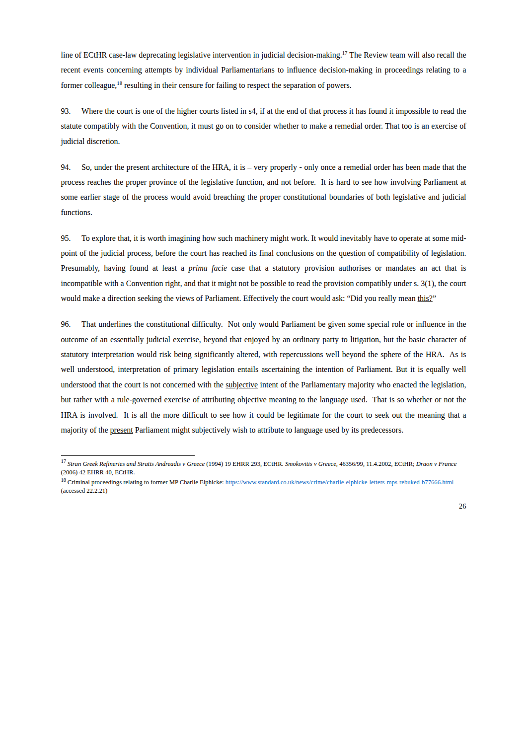line of ECtHR case-law deprecating legislative intervention in judicial decision-making.17 The Review team will also recall the recent events concerning attempts by individual Parliamentarians to influence decision-making in proceedings relating to a former colleague,18 resulting in their censure for failing to respect the separation of powers.
93. Where the court is one of the higher courts listed in s4, if at the end of that process it has found it impossible to read the statute compatibly with the Convention, it must go on to consider whether to make a remedial order. That too is an exercise of judicial discretion.
94. So, under the present architecture of the HRA, it is – very properly - only once a remedial order has been made that the process reaches the proper province of the legislative function, and not before. It is hard to see how involving Parliament at some earlier stage of the process would avoid breaching the proper constitutional boundaries of both legislative and judicial functions.
95. To explore that, it is worth imagining how such machinery might work. It would inevitably have to operate at some mid-point of the judicial process, before the court has reached its final conclusions on the question of compatibility of legislation. Presumably, having found at least a prima facie case that a statutory provision authorises or mandates an act that is incompatible with a Convention right, and that it might not be possible to read the provision compatibly under s. 3(1), the court would make a direction seeking the views of Parliament. Effectively the court would ask: “Did you really mean this?”
96. That underlines the constitutional difficulty. Not only would Parliament be given some special role or influence in the outcome of an essentially judicial exercise, beyond that enjoyed by an ordinary party to litigation, but the basic character of statutory interpretation would risk being significantly altered, with repercussions well beyond the sphere of the HRA. As is well understood, interpretation of primary legislation entails ascertaining the intention of Parliament. But it is equally well understood that the court is not concerned with the subjective intent of the Parliamentary majority who enacted the legislation, but rather with a rule-governed exercise of attributing objective meaning to the language used. That is so whether or not the HRA is involved. It is all the more difficult to see how it could be legitimate for the court to seek out the meaning that a majority of the present Parliament might subjectively wish to attribute to language used by its predecessors.
17Stran Greek Refineries and Stratis Andreadis v Greece (1994) 19 EHRR 293, ECtHR. Smokovitis v Greece, 46356/99, 11.4.2002, ECtHR; Draon v France (2006) 42 EHRR 40, ECtHR.
18Criminal proceedings relating to former MP Charlie Elphicke: https://www.standard.co.uk/news/crime/charlie-elphicke-letters-mps-rebuked-b77666.html (accessed 22.2.21)
26